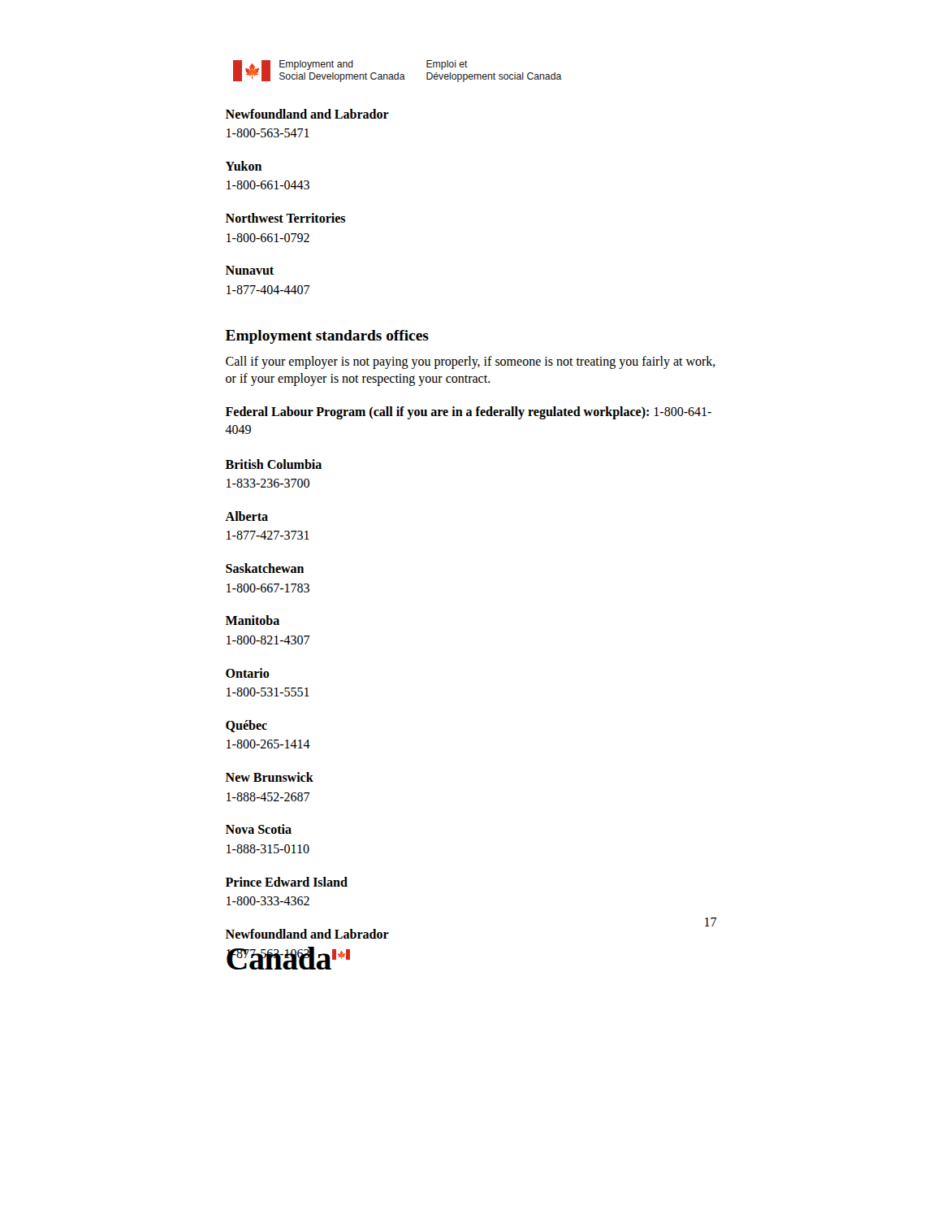🍁 Employment and
Social Development Canada Emploi et
Développement social Canada
Newfoundland and Labrador
1-800-563-5471
Yukon
1-800-661-0443
Northwest Territories
1-800-661-0792
Nunavut
1-877-404-4407
Employment standards offices
Call if your employer is not paying you properly, if someone is not treating you fairly at work, or if your employer is not respecting your contract.
Federal Labour Program (call if you are in a federally regulated workplace): 1-800-641-4049
British Columbia
1-833-236-3700
Alberta
1-877-427-3731
Saskatchewan
1-800-667-1783
Manitoba
1-800-821-4307
Ontario
1-800-531-5551
Québec
1-800-265-1414
New Brunswick
1-888-452-2687
Nova Scotia
1-888-315-0110
Prince Edward Island
1-800-333-4362
Newfoundland and Labrador
1-877-563-1063
17
Canada 🍁